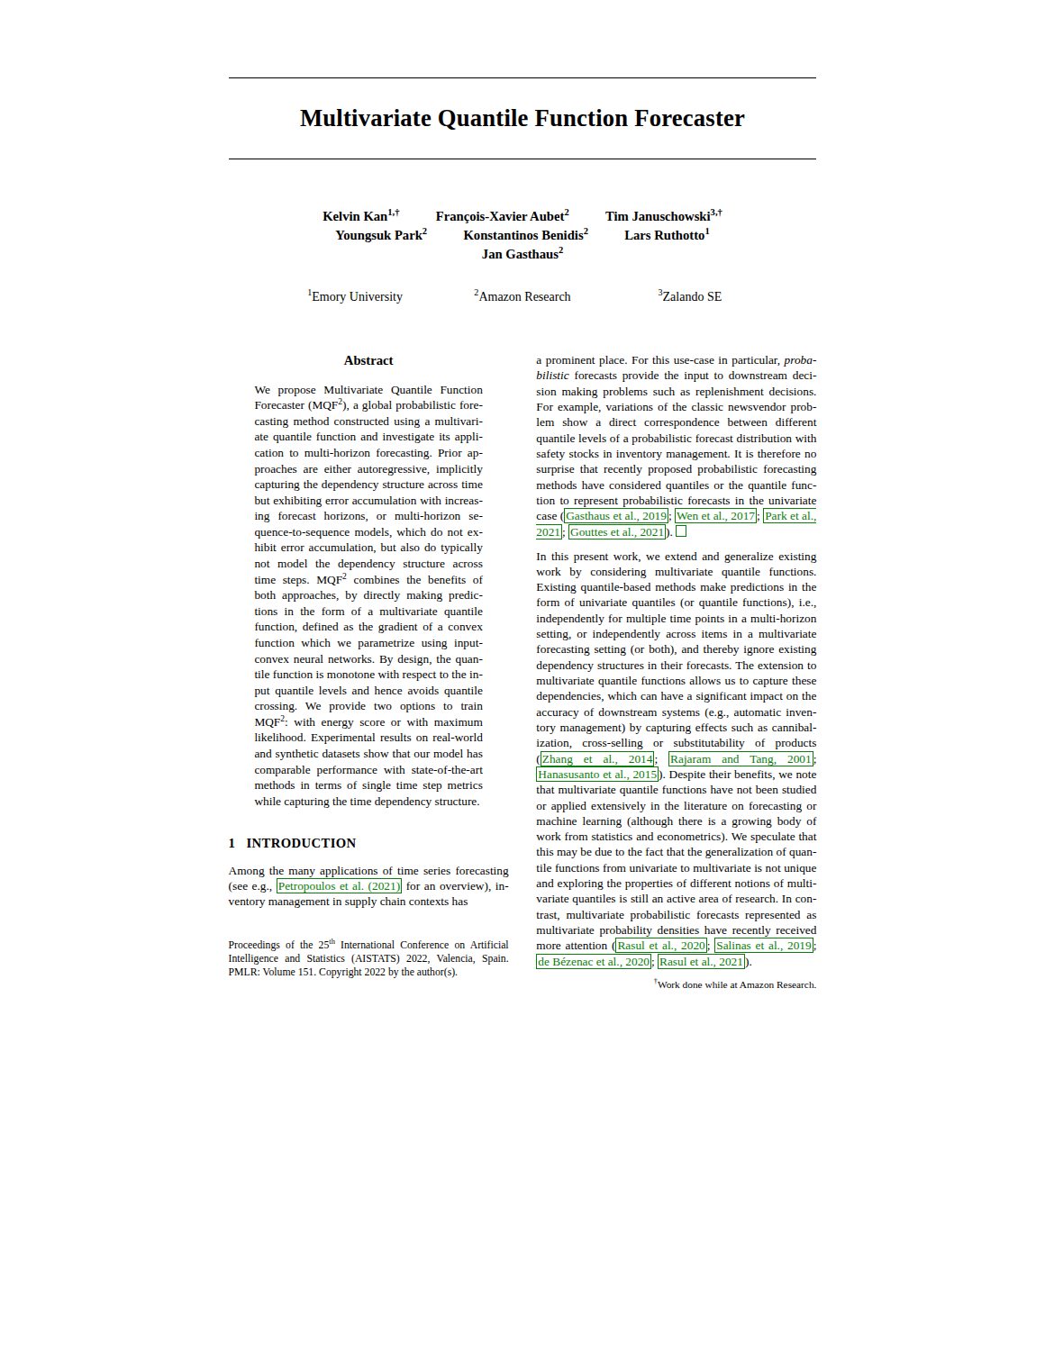Multivariate Quantile Function Forecaster
Kelvin Kan1,† François-Xavier Aubet2 Tim Januschowski3,† Youngsuk Park2 Konstantinos Benidis2 Lars Ruthotto1 Jan Gasthaus2
1Emory University 2Amazon Research 3Zalando SE
Abstract
We propose Multivariate Quantile Function Forecaster (MQF2), a global probabilistic forecasting method constructed using a multivariate quantile function and investigate its application to multi-horizon forecasting. Prior approaches are either autoregressive, implicitly capturing the dependency structure across time but exhibiting error accumulation with increasing forecast horizons, or multi-horizon sequence-to-sequence models, which do not exhibit error accumulation, but also do typically not model the dependency structure across time steps. MQF2 combines the benefits of both approaches, by directly making predictions in the form of a multivariate quantile function, defined as the gradient of a convex function which we parametrize using input-convex neural networks. By design, the quantile function is monotone with respect to the input quantile levels and hence avoids quantile crossing. We provide two options to train MQF2: with energy score or with maximum likelihood. Experimental results on real-world and synthetic datasets show that our model has comparable performance with state-of-the-art methods in terms of single time step metrics while capturing the time dependency structure.
1 INTRODUCTION
Among the many applications of time series forecasting (see e.g., Petropoulos et al. (2021) for an overview), inventory management in supply chain contexts has
Proceedings of the 25th International Conference on Artificial Intelligence and Statistics (AISTATS) 2022, Valencia, Spain. PMLR: Volume 151. Copyright 2022 by the author(s).
a prominent place. For this use-case in particular, probabilistic forecasts provide the input to downstream decision making problems such as replenishment decisions. For example, variations of the classic newsvendor problem show a direct correspondence between different quantile levels of a probabilistic forecast distribution with safety stocks in inventory management. It is therefore no surprise that recently proposed probabilistic forecasting methods have considered quantiles or the quantile function to represent probabilistic forecasts in the univariate case (Gasthaus et al., 2019; Wen et al., 2017; Park et al., 2021; Gouttes et al., 2021).
In this present work, we extend and generalize existing work by considering multivariate quantile functions. Existing quantile-based methods make predictions in the form of univariate quantiles (or quantile functions), i.e., independently for multiple time points in a multi-horizon setting, or independently across items in a multivariate forecasting setting (or both), and thereby ignore existing dependency structures in their forecasts. The extension to multivariate quantile functions allows us to capture these dependencies, which can have a significant impact on the accuracy of downstream systems (e.g., automatic inventory management) by capturing effects such as cannibalization, cross-selling or substitutability of products (Zhang et al., 2014; Rajaram and Tang, 2001; Hanasusanto et al., 2015). Despite their benefits, we note that multivariate quantile functions have not been studied or applied extensively in the literature on forecasting or machine learning (although there is a growing body of work from statistics and econometrics). We speculate that this may be due to the fact that the generalization of quantile functions from univariate to multivariate is not unique and exploring the properties of different notions of multivariate quantiles is still an active area of research. In contrast, multivariate probabilistic forecasts represented as multivariate probability densities have recently received more attention (Rasul et al., 2020; Salinas et al., 2019; de Bézenac et al., 2020; Rasul et al., 2021).
†Work done while at Amazon Research.